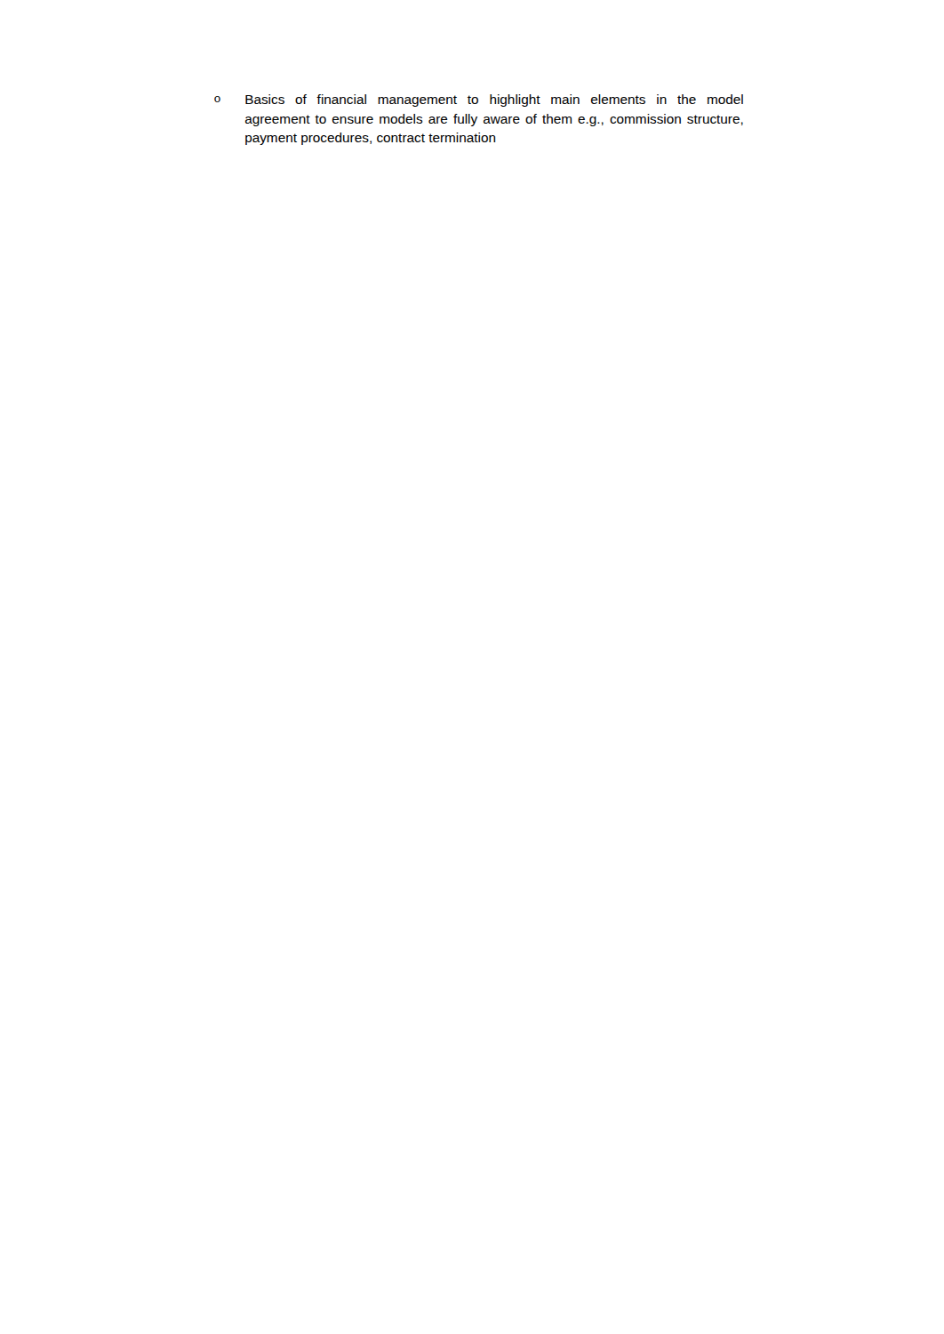Basics of financial management to highlight main elements in the model agreement to ensure models are fully aware of them e.g., commission structure, payment procedures, contract termination